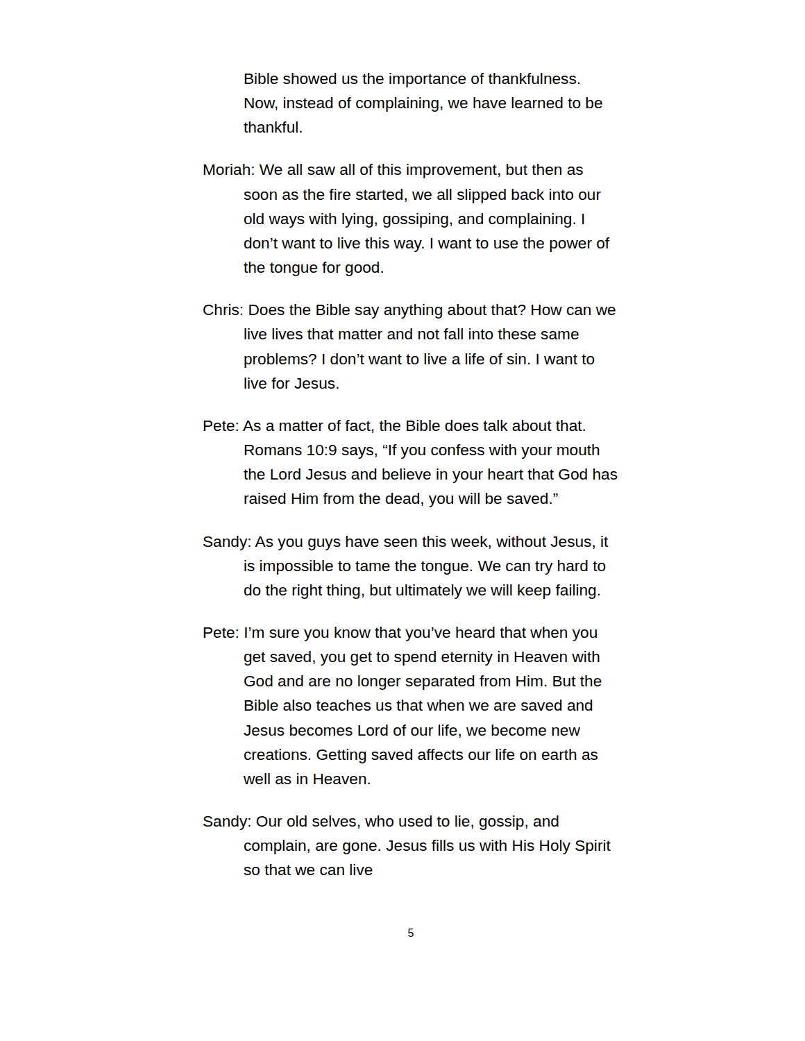Bible showed us the importance of thankfulness. Now, instead of complaining, we have learned to be thankful.
Moriah: We all saw all of this improvement, but then as soon as the fire started, we all slipped back into our old ways with lying, gossiping, and complaining. I don’t want to live this way. I want to use the power of the tongue for good.
Chris: Does the Bible say anything about that? How can we live lives that matter and not fall into these same problems? I don’t want to live a life of sin. I want to live for Jesus.
Pete: As a matter of fact, the Bible does talk about that. Romans 10:9 says, “If you confess with your mouth the Lord Jesus and believe in your heart that God has raised Him from the dead, you will be saved.”
Sandy: As you guys have seen this week, without Jesus, it is impossible to tame the tongue. We can try hard to do the right thing, but ultimately we will keep failing.
Pete: I’m sure you know that you’ve heard that when you get saved, you get to spend eternity in Heaven with God and are no longer separated from Him. But the Bible also teaches us that when we are saved and Jesus becomes Lord of our life, we become new creations. Getting saved affects our life on earth as well as in Heaven.
Sandy: Our old selves, who used to lie, gossip, and complain, are gone. Jesus fills us with His Holy Spirit so that we can live
5